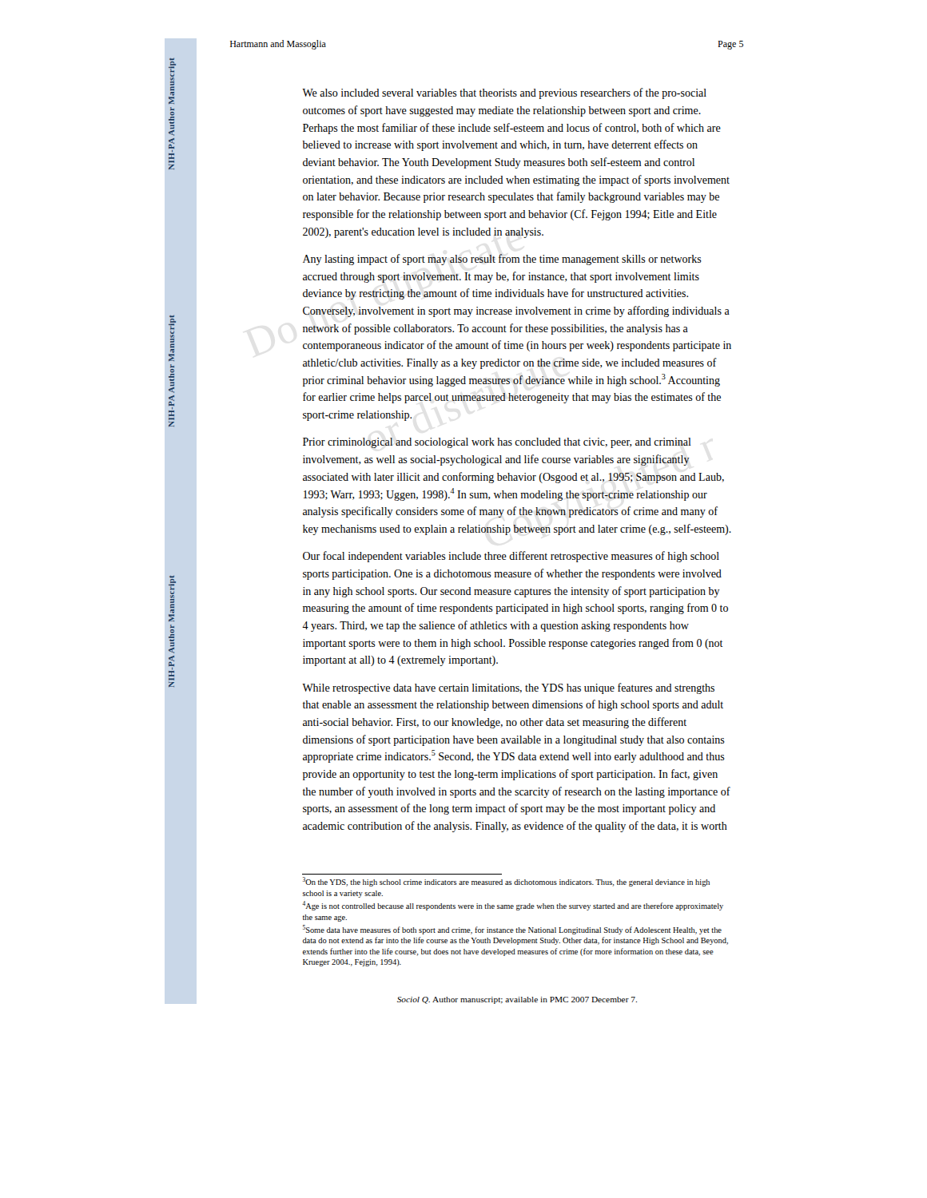NIH-PA Author Manuscript
NIH-PA Author Manuscript
NIH-PA Author Manuscript
Hartmann and Massoglia Page 5
Do not duplicate or distribute Copyrighted material.
We also included several variables that theorists and previous researchers of the pro-social outcomes of sport have suggested may mediate the relationship between sport and crime. Perhaps the most familiar of these include self-esteem and locus of control, both of which are believed to increase with sport involvement and which, in turn, have deterrent effects on deviant behavior. The Youth Development Study measures both self-esteem and control orientation, and these indicators are included when estimating the impact of sports involvement on later behavior. Because prior research speculates that family background variables may be responsible for the relationship between sport and behavior (Cf. Fejgon 1994; Eitle and Eitle 2002), parent's education level is included in analysis.
Any lasting impact of sport may also result from the time management skills or networks accrued through sport involvement. It may be, for instance, that sport involvement limits deviance by restricting the amount of time individuals have for unstructured activities. Conversely, involvement in sport may increase involvement in crime by affording individuals a network of possible collaborators. To account for these possibilities, the analysis has a contemporaneous indicator of the amount of time (in hours per week) respondents participate in athletic/club activities. Finally as a key predictor on the crime side, we included measures of prior criminal behavior using lagged measures of deviance while in high school.3 Accounting for earlier crime helps parcel out unmeasured heterogeneity that may bias the estimates of the sport-crime relationship.
Prior criminological and sociological work has concluded that civic, peer, and criminal involvement, as well as social-psychological and life course variables are significantly associated with later illicit and conforming behavior (Osgood et al., 1995; Sampson and Laub, 1993; Warr, 1993; Uggen, 1998).4 In sum, when modeling the sport-crime relationship our analysis specifically considers some of many of the known predicators of crime and many of key mechanisms used to explain a relationship between sport and later crime (e.g., self-esteem).
Our focal independent variables include three different retrospective measures of high school sports participation. One is a dichotomous measure of whether the respondents were involved in any high school sports. Our second measure captures the intensity of sport participation by measuring the amount of time respondents participated in high school sports, ranging from 0 to 4 years. Third, we tap the salience of athletics with a question asking respondents how important sports were to them in high school. Possible response categories ranged from 0 (not important at all) to 4 (extremely important).
While retrospective data have certain limitations, the YDS has unique features and strengths that enable an assessment the relationship between dimensions of high school sports and adult anti-social behavior. First, to our knowledge, no other data set measuring the different dimensions of sport participation have been available in a longitudinal study that also contains appropriate crime indicators.5 Second, the YDS data extend well into early adulthood and thus provide an opportunity to test the long-term implications of sport participation. In fact, given the number of youth involved in sports and the scarcity of research on the lasting importance of sports, an assessment of the long term impact of sport may be the most important policy and academic contribution of the analysis. Finally, as evidence of the quality of the data, it is worth
3On the YDS, the high school crime indicators are measured as dichotomous indicators. Thus, the general deviance in high school is a variety scale.
4Age is not controlled because all respondents were in the same grade when the survey started and are therefore approximately the same age.
5Some data have measures of both sport and crime, for instance the National Longitudinal Study of Adolescent Health, yet the data do not extend as far into the life course as the Youth Development Study. Other data, for instance High School and Beyond, extends further into the life course, but does not have developed measures of crime (for more information on these data, see Krueger 2004., Fejgin, 1994).
Sociol Q. Author manuscript; available in PMC 2007 December 7.